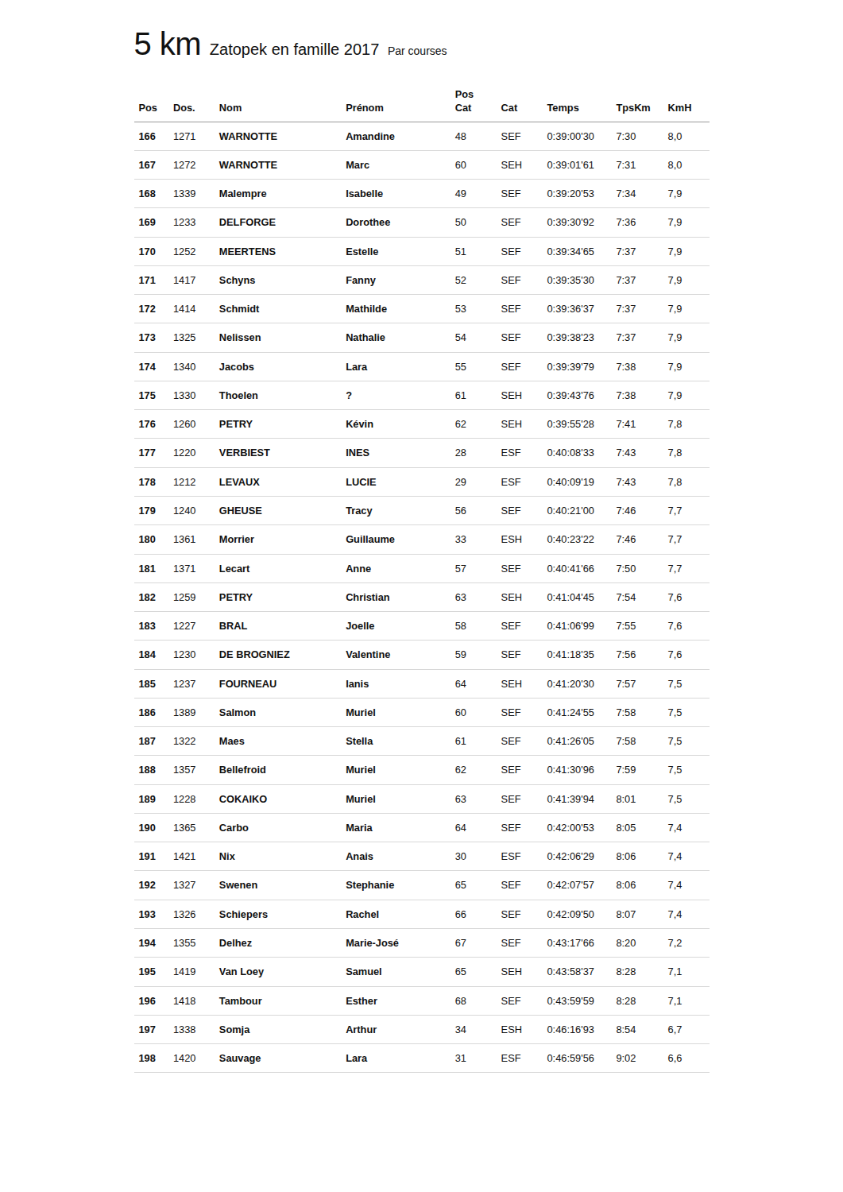5 km Zatopek en famille 2017 Par courses
| Pos | Dos. | Nom | Prénom | Pos Cat | Cat | Temps | TpsKm | KmH |
| --- | --- | --- | --- | --- | --- | --- | --- | --- |
| 166 | 1271 | WARNOTTE | Amandine | 48 | SEF | 0:39:00'30 | 7:30 | 8,0 |
| 167 | 1272 | WARNOTTE | Marc | 60 | SEH | 0:39:01'61 | 7:31 | 8,0 |
| 168 | 1339 | Malempre | Isabelle | 49 | SEF | 0:39:20'53 | 7:34 | 7,9 |
| 169 | 1233 | DELFORGE | Dorothee | 50 | SEF | 0:39:30'92 | 7:36 | 7,9 |
| 170 | 1252 | MEERTENS | Estelle | 51 | SEF | 0:39:34'65 | 7:37 | 7,9 |
| 171 | 1417 | Schyns | Fanny | 52 | SEF | 0:39:35'30 | 7:37 | 7,9 |
| 172 | 1414 | Schmidt | Mathilde | 53 | SEF | 0:39:36'37 | 7:37 | 7,9 |
| 173 | 1325 | Nelissen | Nathalie | 54 | SEF | 0:39:38'23 | 7:37 | 7,9 |
| 174 | 1340 | Jacobs | Lara | 55 | SEF | 0:39:39'79 | 7:38 | 7,9 |
| 175 | 1330 | Thoelen | ? | 61 | SEH | 0:39:43'76 | 7:38 | 7,9 |
| 176 | 1260 | PETRY | Kévin | 62 | SEH | 0:39:55'28 | 7:41 | 7,8 |
| 177 | 1220 | VERBIEST | INES | 28 | ESF | 0:40:08'33 | 7:43 | 7,8 |
| 178 | 1212 | LEVAUX | LUCIE | 29 | ESF | 0:40:09'19 | 7:43 | 7,8 |
| 179 | 1240 | GHEUSE | Tracy | 56 | SEF | 0:40:21'00 | 7:46 | 7,7 |
| 180 | 1361 | Morrier | Guillaume | 33 | ESH | 0:40:23'22 | 7:46 | 7,7 |
| 181 | 1371 | Lecart | Anne | 57 | SEF | 0:40:41'66 | 7:50 | 7,7 |
| 182 | 1259 | PETRY | Christian | 63 | SEH | 0:41:04'45 | 7:54 | 7,6 |
| 183 | 1227 | BRAL | Joelle | 58 | SEF | 0:41:06'99 | 7:55 | 7,6 |
| 184 | 1230 | DE BROGNIEZ | Valentine | 59 | SEF | 0:41:18'35 | 7:56 | 7,6 |
| 185 | 1237 | FOURNEAU | Ianis | 64 | SEH | 0:41:20'30 | 7:57 | 7,5 |
| 186 | 1389 | Salmon | Muriel | 60 | SEF | 0:41:24'55 | 7:58 | 7,5 |
| 187 | 1322 | Maes | Stella | 61 | SEF | 0:41:26'05 | 7:58 | 7,5 |
| 188 | 1357 | Bellefroid | Muriel | 62 | SEF | 0:41:30'96 | 7:59 | 7,5 |
| 189 | 1228 | COKAIKO | Muriel | 63 | SEF | 0:41:39'94 | 8:01 | 7,5 |
| 190 | 1365 | Carbo | Maria | 64 | SEF | 0:42:00'53 | 8:05 | 7,4 |
| 191 | 1421 | Nix | Anais | 30 | ESF | 0:42:06'29 | 8:06 | 7,4 |
| 192 | 1327 | Swenen | Stephanie | 65 | SEF | 0:42:07'57 | 8:06 | 7,4 |
| 193 | 1326 | Schiepers | Rachel | 66 | SEF | 0:42:09'50 | 8:07 | 7,4 |
| 194 | 1355 | Delhez | Marie-José | 67 | SEF | 0:43:17'66 | 8:20 | 7,2 |
| 195 | 1419 | Van Loey | Samuel | 65 | SEH | 0:43:58'37 | 8:28 | 7,1 |
| 196 | 1418 | Tambour | Esther | 68 | SEF | 0:43:59'59 | 8:28 | 7,1 |
| 197 | 1338 | Somja | Arthur | 34 | ESH | 0:46:16'93 | 8:54 | 6,7 |
| 198 | 1420 | Sauvage | Lara | 31 | ESF | 0:46:59'56 | 9:02 | 6,6 |